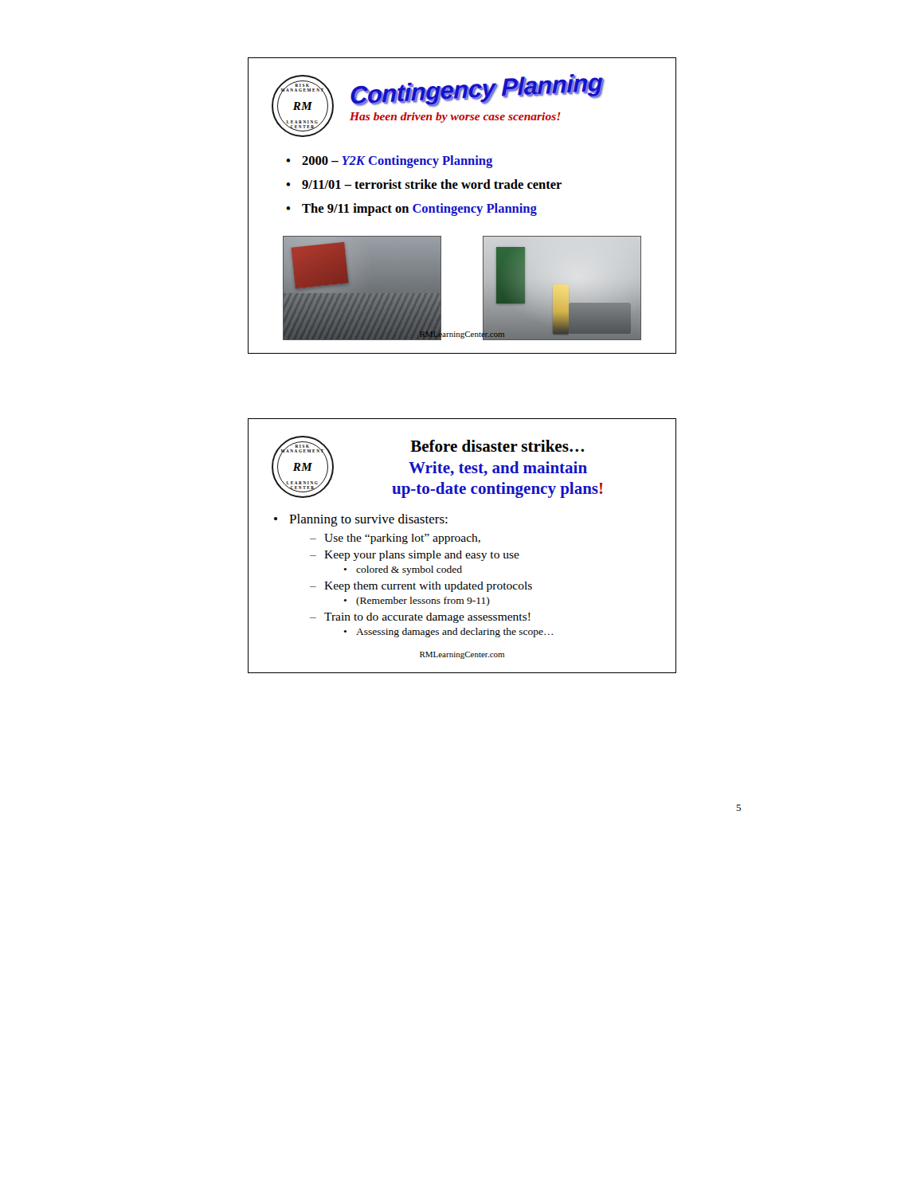Risk Management
RM
Learning Center
Contingency Planning
Has been driven by worse case scenarios!
2000 – Y2K Contingency Planning
9/11/01 – terrorist strike the word trade center
The 9/11 impact on Contingency Planning
RMLearningCenter.com
Risk Management
RM
Learning Center
Before disaster strikes…
Write, test, and maintain
up-to-date contingency plans!
Planning to survive disasters:
Use the “parking lot” approach,
Keep your plans simple and easy to use
colored & symbol coded
Keep them current with updated protocols
(Remember lessons from 9-11)
Train to do accurate damage assessments!
Assessing damages and declaring the scope…
RMLearningCenter.com
5